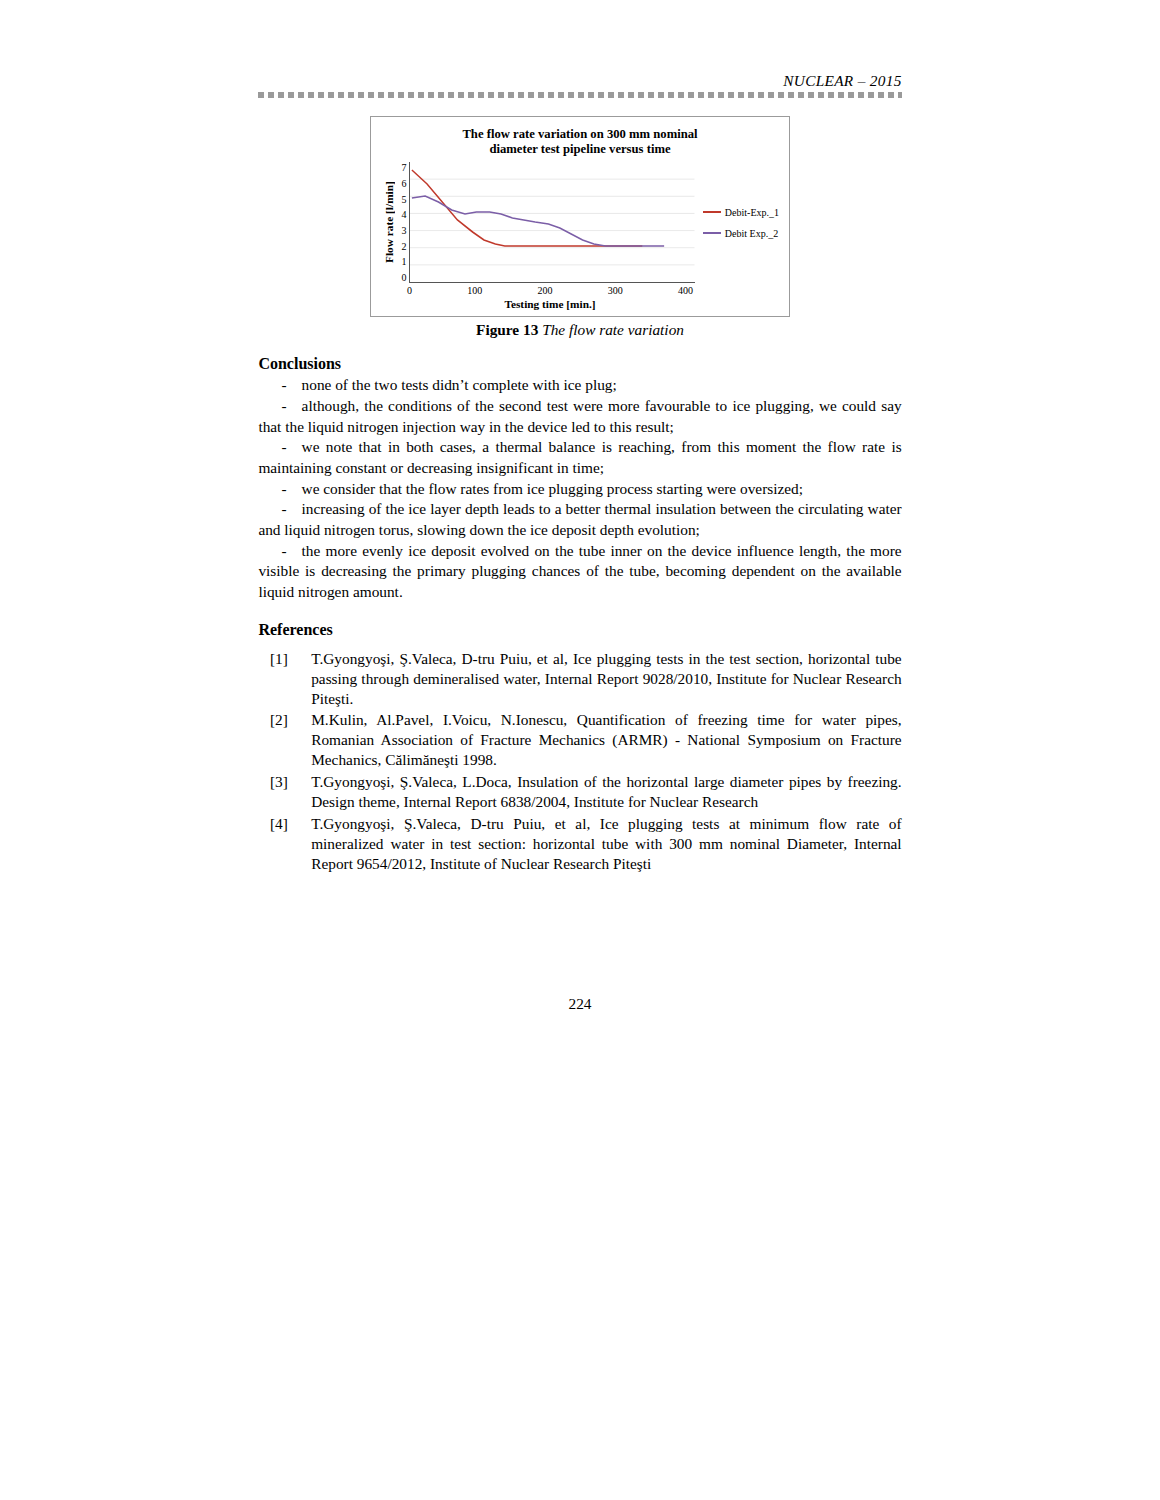NUCLEAR – 2015
The flow rate variation on 300 mm nominal
diameter test pipeline versus time
Flow rate [l/min]
76543210
Debit-Exp._1
Debit Exp._2
0100200300400
Testing time [min.]
Figure 13 The flow rate variation
Conclusions
- none of the two tests didn’t complete with ice plug;
- although, the conditions of the second test were more favourable to ice plugging, we could say that the liquid nitrogen injection way in the device led to this result;
- we note that in both cases, a thermal balance is reaching, from this moment the flow rate is maintaining constant or decreasing insignificant in time;
- we consider that the flow rates from ice plugging process starting were oversized;
- increasing of the ice layer depth leads to a better thermal insulation between the circulating water and liquid nitrogen torus, slowing down the ice deposit depth evolution;
- the more evenly ice deposit evolved on the tube inner on the device influence length, the more visible is decreasing the primary plugging chances of the tube, becoming dependent on the available liquid nitrogen amount.
References
[1]
T.Gyongyoşi, Ş.Valeca, D-tru Puiu, et al, Ice plugging tests in the test section, horizontal tube passing through demineralised water, Internal Report 9028/2010, Institute for Nuclear Research Piteşti.
[2]
M.Kulin, Al.Pavel, I.Voicu, N.Ionescu, Quantification of freezing time for water pipes, Romanian Association of Fracture Mechanics (ARMR) - National Symposium on Fracture Mechanics, Călimăneşti 1998.
[3]
T.Gyongyoşi, Ş.Valeca, L.Doca, Insulation of the horizontal large diameter pipes by freezing. Design theme, Internal Report 6838/2004, Institute for Nuclear Research
[4]
T.Gyongyoşi, Ş.Valeca, D-tru Puiu, et al, Ice plugging tests at minimum flow rate of mineralized water in test section: horizontal tube with 300 mm nominal Diameter, Internal Report 9654/2012, Institute of Nuclear Research Piteşti
224